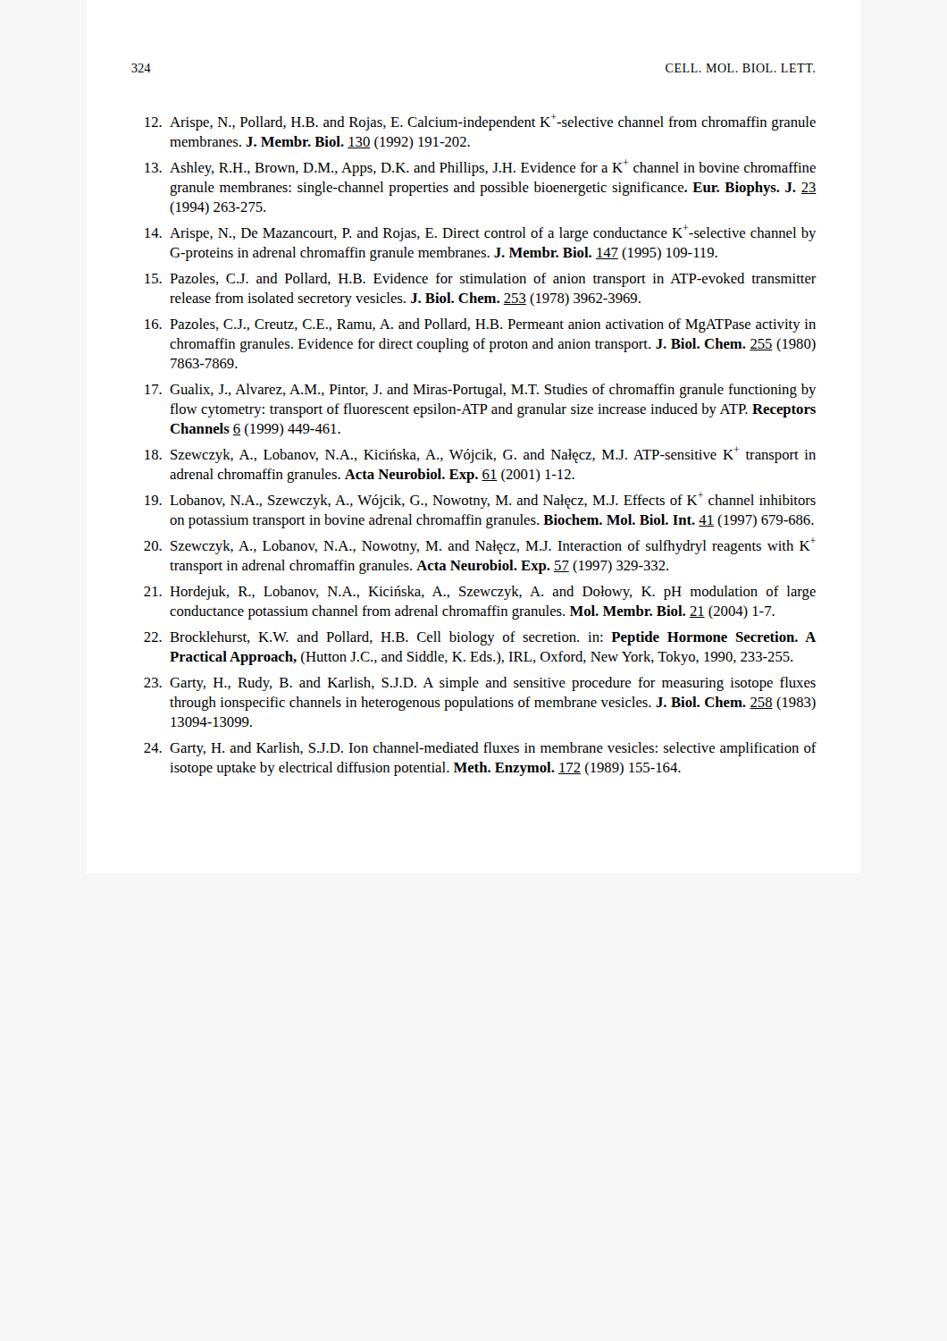324 CELL. MOL. BIOL. LETT.
12. Arispe, N., Pollard, H.B. and Rojas, E. Calcium-independent K+-selective channel from chromaffin granule membranes. J. Membr. Biol. 130 (1992) 191-202.
13. Ashley, R.H., Brown, D.M., Apps, D.K. and Phillips, J.H. Evidence for a K+ channel in bovine chromaffine granule membranes: single-channel properties and possible bioenergetic significance. Eur. Biophys. J. 23 (1994) 263-275.
14. Arispe, N., De Mazancourt, P. and Rojas, E. Direct control of a large conductance K+-selective channel by G-proteins in adrenal chromaffin granule membranes. J. Membr. Biol. 147 (1995) 109-119.
15. Pazoles, C.J. and Pollard, H.B. Evidence for stimulation of anion transport in ATP-evoked transmitter release from isolated secretory vesicles. J. Biol. Chem. 253 (1978) 3962-3969.
16. Pazoles, C.J., Creutz, C.E., Ramu, A. and Pollard, H.B. Permeant anion activation of MgATPase activity in chromaffin granules. Evidence for direct coupling of proton and anion transport. J. Biol. Chem. 255 (1980) 7863-7869.
17. Gualix, J., Alvarez, A.M., Pintor, J. and Miras-Portugal, M.T. Studies of chromaffin granule functioning by flow cytometry: transport of fluorescent epsilon-ATP and granular size increase induced by ATP. Receptors Channels 6 (1999) 449-461.
18. Szewczyk, A., Lobanov, N.A., Kicińska, A., Wójcik, G. and Nałęcz, M.J. ATP-sensitive K+ transport in adrenal chromaffin granules. Acta Neurobiol. Exp. 61 (2001) 1-12.
19. Lobanov, N.A., Szewczyk, A., Wójcik, G., Nowotny, M. and Nałęcz, M.J. Effects of K+ channel inhibitors on potassium transport in bovine adrenal chromaffin granules. Biochem. Mol. Biol. Int. 41 (1997) 679-686.
20. Szewczyk, A., Lobanov, N.A., Nowotny, M. and Nałęcz, M.J. Interaction of sulfhydryl reagents with K+ transport in adrenal chromaffin granules. Acta Neurobiol. Exp. 57 (1997) 329-332.
21. Hordejuk, R., Lobanov, N.A., Kicińska, A., Szewczyk, A. and Dołowy, K. pH modulation of large conductance potassium channel from adrenal chromaffin granules. Mol. Membr. Biol. 21 (2004) 1-7.
22. Brocklehurst, K.W. and Pollard, H.B. Cell biology of secretion. in: Peptide Hormone Secretion. A Practical Approach, (Hutton J.C., and Siddle, K. Eds.), IRL, Oxford, New York, Tokyo, 1990, 233-255.
23. Garty, H., Rudy, B. and Karlish, S.J.D. A simple and sensitive procedure for measuring isotope fluxes through ionspecific channels in heterogenous populations of membrane vesicles. J. Biol. Chem. 258 (1983) 13094-13099.
24. Garty, H. and Karlish, S.J.D. Ion channel-mediated fluxes in membrane vesicles: selective amplification of isotope uptake by electrical diffusion potential. Meth. Enzymol. 172 (1989) 155-164.